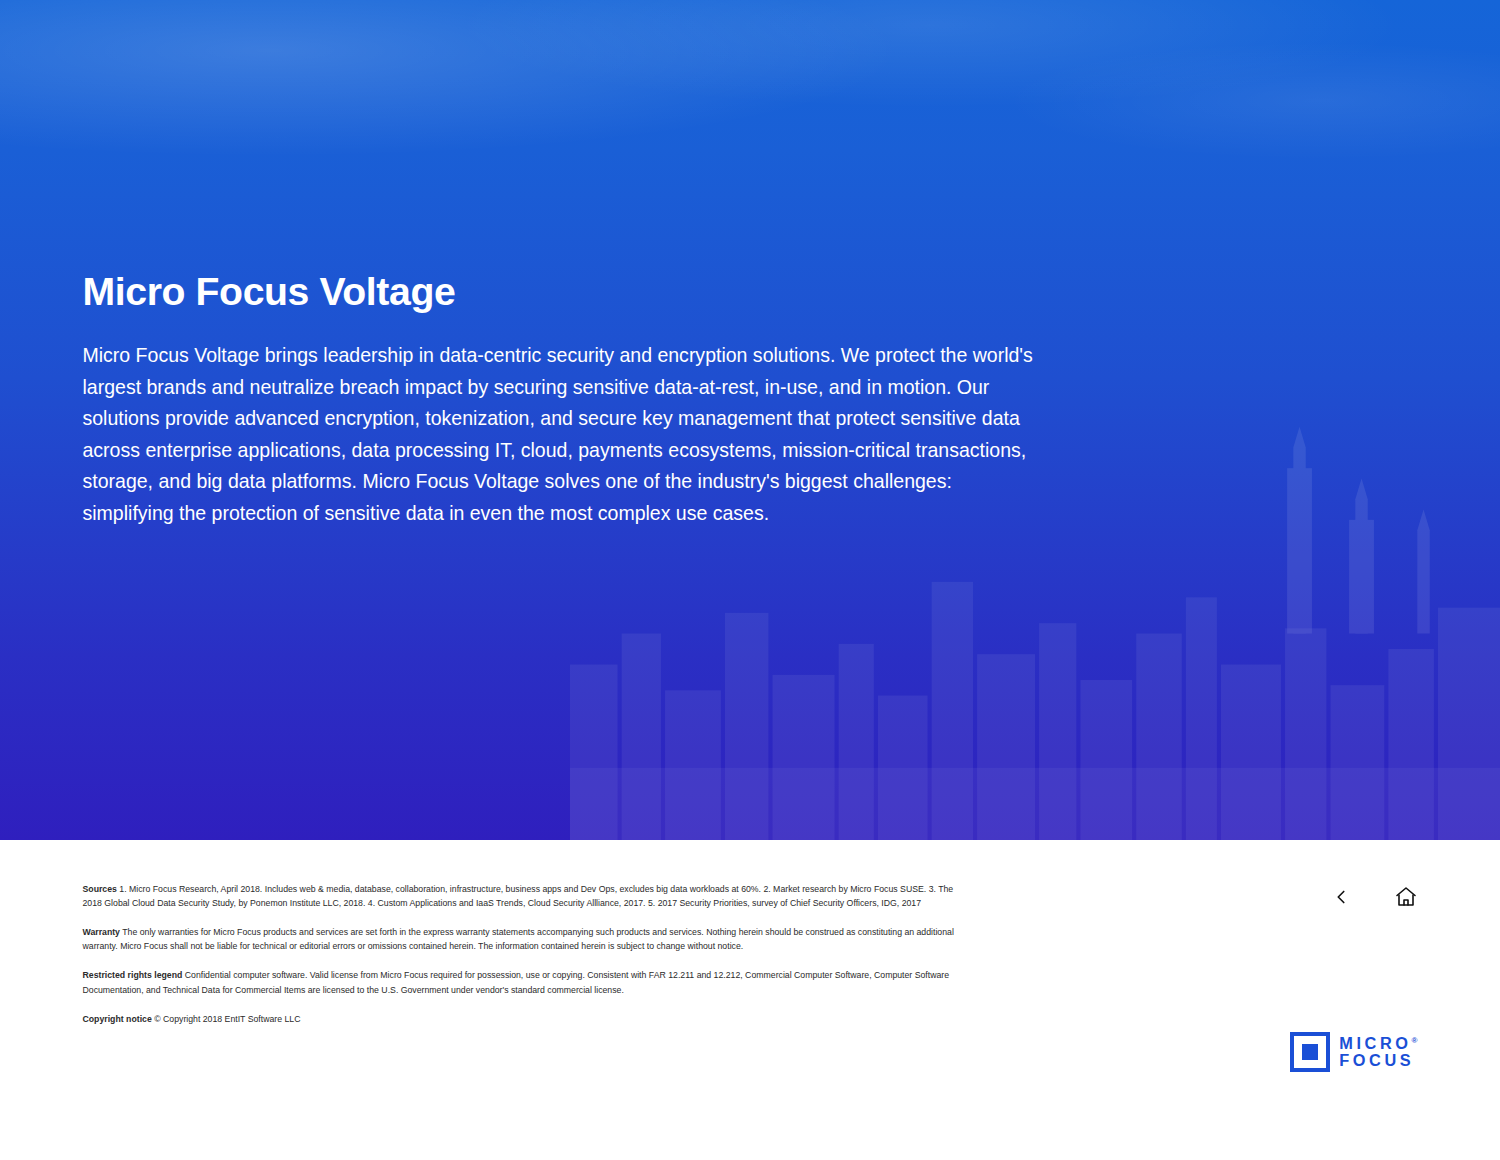Micro Focus Voltage
Micro Focus Voltage brings leadership in data-centric security and encryption solutions. We protect the world's largest brands and neutralize breach impact by securing sensitive data-at-rest, in-use, and in motion. Our solutions provide advanced encryption, tokenization, and secure key management that protect sensitive data across enterprise applications, data processing IT, cloud, payments ecosystems, mission-critical transactions, storage, and big data platforms. Micro Focus Voltage solves one of the industry's biggest challenges: simplifying the protection of sensitive data in even the most complex use cases.
Sources 1. Micro Focus Research, April 2018. Includes web & media, database, collaboration, infrastructure, business apps and Dev Ops, excludes big data workloads at 60%. 2. Market research by Micro Focus SUSE. 3. The 2018 Global Cloud Data Security Study, by Ponemon Institute LLC, 2018. 4. Custom Applications and IaaS Trends, Cloud Security Allliance, 2017. 5. 2017 Security Priorities, survey of Chief Security Officers, IDG, 2017
Warranty The only warranties for Micro Focus products and services are set forth in the express warranty statements accompanying such products and services. Nothing herein should be construed as constituting an additional warranty. Micro Focus shall not be liable for technical or editorial errors or omissions contained herein. The information contained herein is subject to change without notice.
Restricted rights legend Confidential computer software. Valid license from Micro Focus required for possession, use or copying. Consistent with FAR 12.211 and 12.212, Commercial Computer Software, Computer Software Documentation, and Technical Data for Commercial Items are licensed to the U.S. Government under vendor's standard commercial license.
Copyright notice © Copyright 2018 EntIT Software LLC
MICRO®
FOCUS